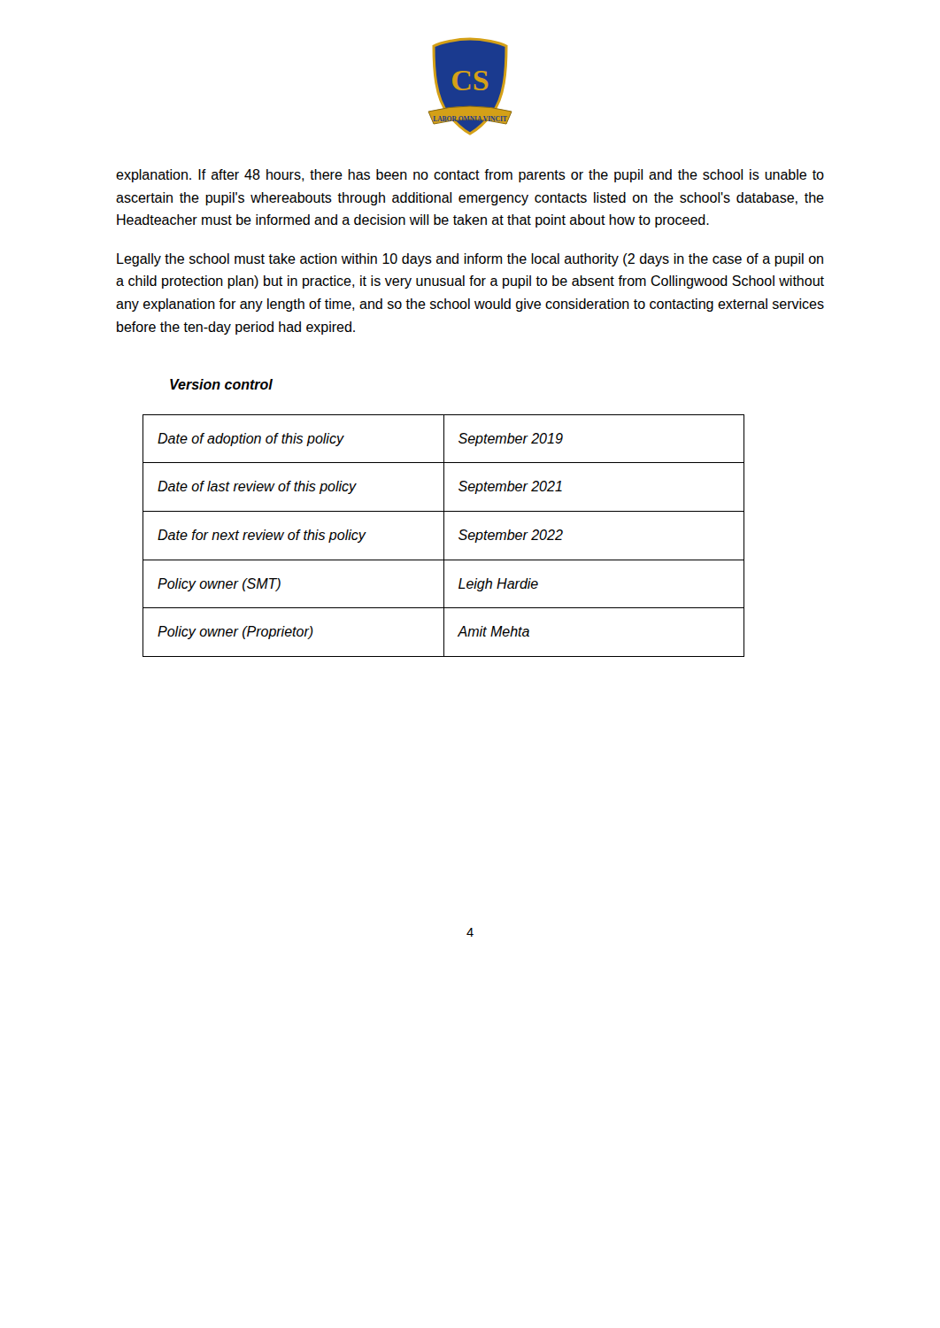CS LABOR OMNIA VINCIT
explanation. If after 48 hours, there has been no contact from parents or the pupil and the school is unable to ascertain the pupil's whereabouts through additional emergency contacts listed on the school's database, the Headteacher must be informed and a decision will be taken at that point about how to proceed.
Legally the school must take action within 10 days and inform the local authority (2 days in the case of a pupil on a child protection plan) but in practice, it is very unusual for a pupil to be absent from Collingwood School without any explanation for any length of time, and so the school would give consideration to contacting external services before the ten-day period had expired.
Version control
| Date of adoption of this policy | September 2019 |
| Date of last review of this policy | September 2021 |
| Date for next review of this policy | September 2022 |
| Policy owner (SMT) | Leigh Hardie |
| Policy owner (Proprietor) | Amit Mehta |
4